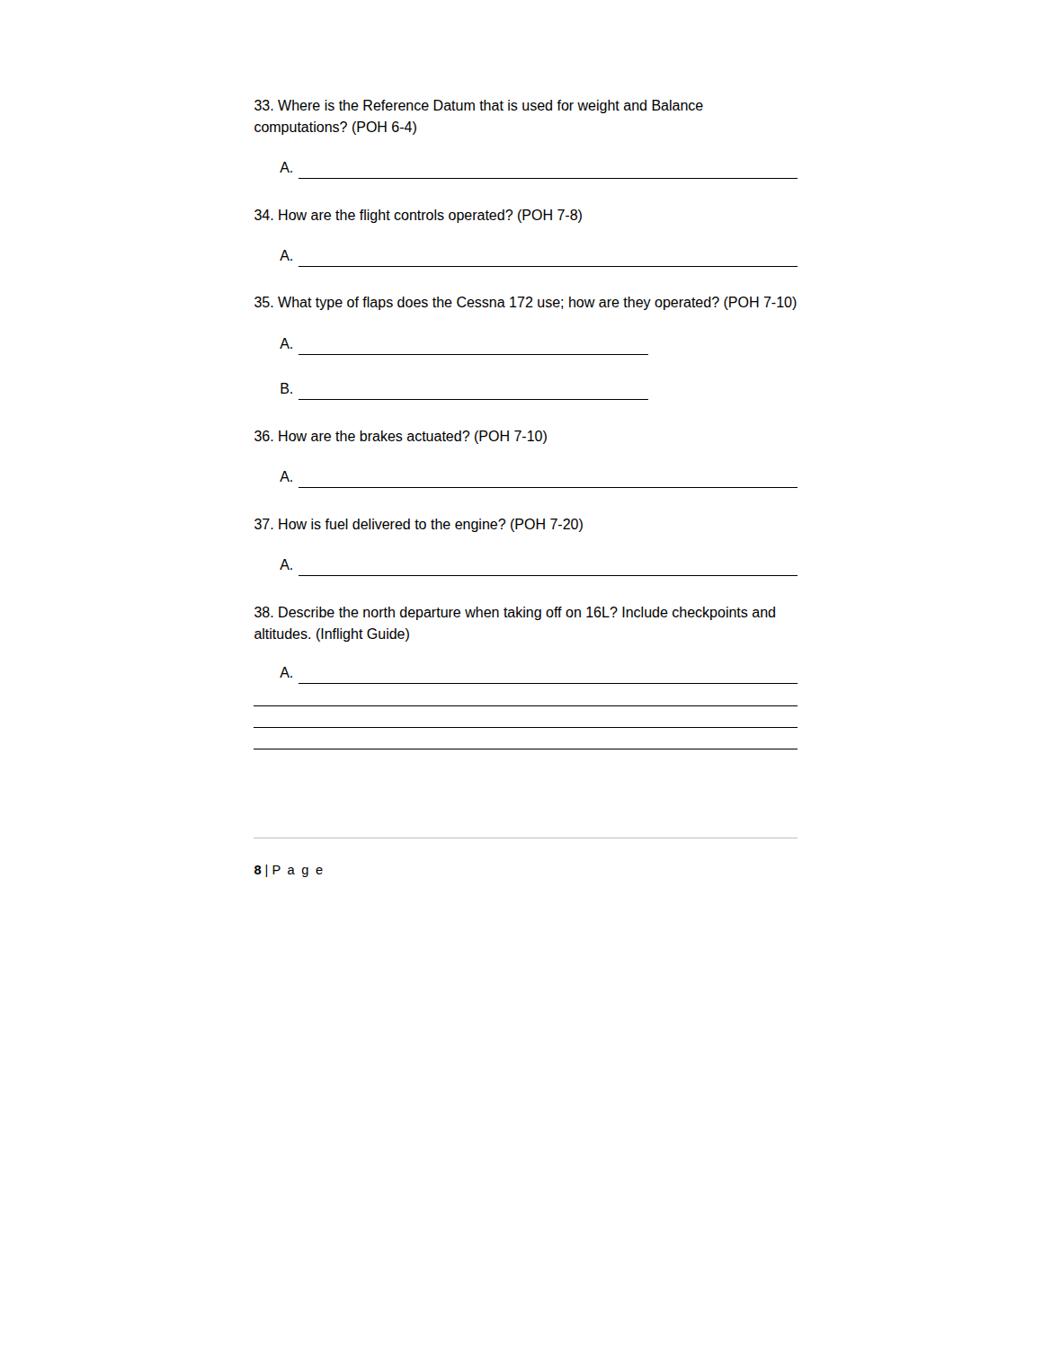33. Where is the Reference Datum that is used for weight and Balance computations? (POH 6-4)
A.
34. How are the flight controls operated? (POH 7-8)
A.
35. What type of flaps does the Cessna 172 use; how are they operated? (POH 7-10)
A.
B.
36. How are the brakes actuated? (POH 7-10)
A.
37. How is fuel delivered to the engine? (POH 7-20)
A.
38. Describe the north departure when taking off on 16L? Include checkpoints and altitudes. (Inflight Guide)
A.
8 | P a g e